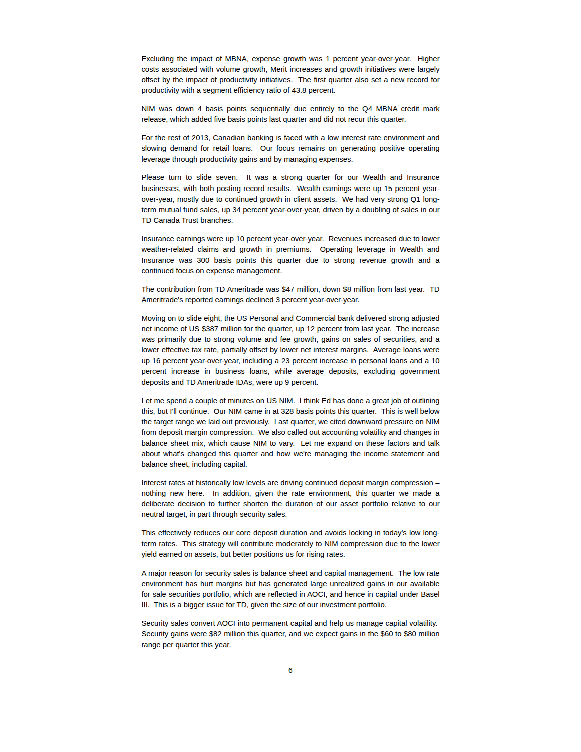Excluding the impact of MBNA, expense growth was 1 percent year-over-year. Higher costs associated with volume growth, Merit increases and growth initiatives were largely offset by the impact of productivity initiatives. The first quarter also set a new record for productivity with a segment efficiency ratio of 43.8 percent.
NIM was down 4 basis points sequentially due entirely to the Q4 MBNA credit mark release, which added five basis points last quarter and did not recur this quarter.
For the rest of 2013, Canadian banking is faced with a low interest rate environment and slowing demand for retail loans. Our focus remains on generating positive operating leverage through productivity gains and by managing expenses.
Please turn to slide seven. It was a strong quarter for our Wealth and Insurance businesses, with both posting record results. Wealth earnings were up 15 percent year-over-year, mostly due to continued growth in client assets. We had very strong Q1 long-term mutual fund sales, up 34 percent year-over-year, driven by a doubling of sales in our TD Canada Trust branches.
Insurance earnings were up 10 percent year-over-year. Revenues increased due to lower weather-related claims and growth in premiums. Operating leverage in Wealth and Insurance was 300 basis points this quarter due to strong revenue growth and a continued focus on expense management.
The contribution from TD Ameritrade was $47 million, down $8 million from last year. TD Ameritrade's reported earnings declined 3 percent year-over-year.
Moving on to slide eight, the US Personal and Commercial bank delivered strong adjusted net income of US $387 million for the quarter, up 12 percent from last year. The increase was primarily due to strong volume and fee growth, gains on sales of securities, and a lower effective tax rate, partially offset by lower net interest margins. Average loans were up 16 percent year-over-year, including a 23 percent increase in personal loans and a 10 percent increase in business loans, while average deposits, excluding government deposits and TD Ameritrade IDAs, were up 9 percent.
Let me spend a couple of minutes on US NIM. I think Ed has done a great job of outlining this, but I'll continue. Our NIM came in at 328 basis points this quarter. This is well below the target range we laid out previously. Last quarter, we cited downward pressure on NIM from deposit margin compression. We also called out accounting volatility and changes in balance sheet mix, which cause NIM to vary. Let me expand on these factors and talk about what's changed this quarter and how we're managing the income statement and balance sheet, including capital.
Interest rates at historically low levels are driving continued deposit margin compression – nothing new here. In addition, given the rate environment, this quarter we made a deliberate decision to further shorten the duration of our asset portfolio relative to our neutral target, in part through security sales.
This effectively reduces our core deposit duration and avoids locking in today's low long-term rates. This strategy will contribute moderately to NIM compression due to the lower yield earned on assets, but better positions us for rising rates.
A major reason for security sales is balance sheet and capital management. The low rate environment has hurt margins but has generated large unrealized gains in our available for sale securities portfolio, which are reflected in AOCI, and hence in capital under Basel III. This is a bigger issue for TD, given the size of our investment portfolio.
Security sales convert AOCI into permanent capital and help us manage capital volatility. Security gains were $82 million this quarter, and we expect gains in the $60 to $80 million range per quarter this year.
6